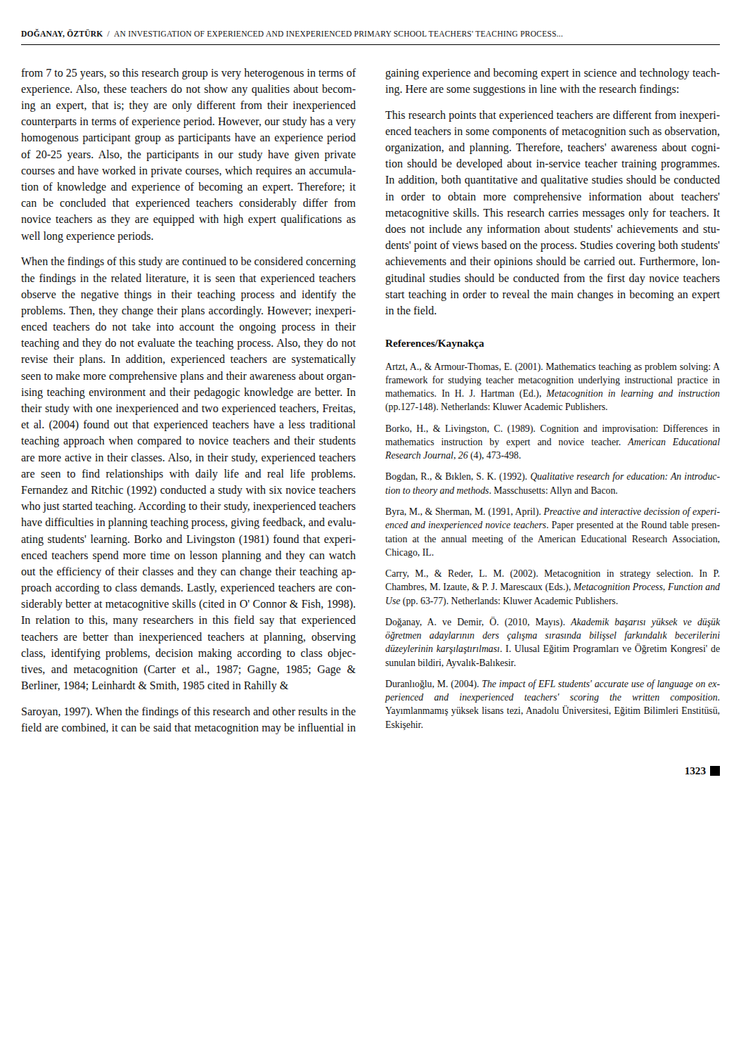DOĞANAY, ÖZTÜRK/An Investigation of Experienced and Inexperienced Primary School Teachers' Teaching Process...
from 7 to 25 years, so this research group is very heterogenous in terms of experience. Also, these teachers do not show any qualities about becoming an expert, that is; they are only different from their inexperienced counterparts in terms of experience period. However, our study has a very homogenous participant group as participants have an experience period of 20-25 years. Also, the participants in our study have given private courses and have worked in private courses, which requires an accumulation of knowledge and experience of becoming an expert. Therefore; it can be concluded that experienced teachers considerably differ from novice teachers as they are equipped with high expert qualifications as well long experience periods.
When the findings of this study are continued to be considered concerning the findings in the related literature, it is seen that experienced teachers observe the negative things in their teaching process and identify the problems. Then, they change their plans accordingly. However; inexperienced teachers do not take into account the ongoing process in their teaching and they do not evaluate the teaching process. Also, they do not revise their plans. In addition, experienced teachers are systematically seen to make more comprehensive plans and their awareness about organising teaching environment and their pedagogic knowledge are better. In their study with one inexperienced and two experienced teachers, Freitas, et al. (2004) found out that experienced teachers have a less traditional teaching approach when compared to novice teachers and their students are more active in their classes. Also, in their study, experienced teachers are seen to find relationships with daily life and real life problems. Fernandez and Ritchic (1992) conducted a study with six novice teachers who just started teaching. According to their study, inexperienced teachers have difficulties in planning teaching process, giving feedback, and evaluating students' learning. Borko and Livingston (1981) found that experienced teachers spend more time on lesson planning and they can watch out the efficiency of their classes and they can change their teaching approach according to class demands. Lastly, experienced teachers are considerably better at metacognitive skills (cited in O' Connor & Fish, 1998). In relation to this, many researchers in this field say that experienced teachers are better than inexperienced teachers at planning, observing class, identifying problems, decision making according to class objectives, and metacognition (Carter et al., 1987; Gagne, 1985; Gage & Berliner, 1984; Leinhardt & Smith, 1985 cited in Rahilly &
Saroyan, 1997). When the findings of this research and other results in the field are combined, it can be said that metacognition may be influential in gaining experience and becoming expert in science and technology teaching. Here are some suggestions in line with the research findings:
This research points that experienced teachers are different from inexperienced teachers in some components of metacognition such as observation, organization, and planning. Therefore, teachers' awareness about cognition should be developed about in-service teacher training programmes. In addition, both quantitative and qualitative studies should be conducted in order to obtain more comprehensive information about teachers' metacognitive skills. This research carries messages only for teachers. It does not include any information about students' achievements and students' point of views based on the process. Studies covering both students' achievements and their opinions should be carried out. Furthermore, longitudinal studies should be conducted from the first day novice teachers start teaching in order to reveal the main changes in becoming an expert in the field.
References/Kaynakça
Artzt, A., & Armour-Thomas, E. (2001). Mathematics teaching as problem solving: A framework for studying teacher metacognition underlying instructional practice in mathematics. In H. J. Hartman (Ed.), Metacognition in learning and instruction (pp.127-148). Netherlands: Kluwer Academic Publishers.
Borko, H., & Livingston, C. (1989). Cognition and improvisation: Differences in mathematics instruction by expert and novice teacher. American Educational Research Journal, 26 (4), 473-498.
Bogdan, R., & Bıklen, S. K. (1992). Qualitative research for education: An introduction to theory and methods. Masschusetts: Allyn and Bacon.
Byra, M., & Sherman, M. (1991, April). Preactive and interactive decission of experienced and inexperienced novice teachers. Paper presented at the Round table presentation at the annual meeting of the American Educational Research Association, Chicago, IL.
Carry, M., & Reder, L. M. (2002). Metacognition in strategy selection. In P. Chambres, M. Izaute, & P. J. Marescaux (Eds.), Metacognition Process, Function and Use (pp. 63-77). Netherlands: Kluwer Academic Publishers.
Doğanay, A. ve Demir, Ö. (2010, Mayıs). Akademik başarısı yüksek ve düşük öğretmen adaylarının ders çalışma sırasında bilişsel farkındalık becerilerini düzeylerinin karşılaştırılması. I. Ulusal Eğitim Programları ve Öğretim Kongresi' de sunulan bildiri, Ayvalık-Balıkesir.
Duranlıoğlu, M. (2004). The impact of EFL students' accurate use of language on experienced and inexperienced teachers' scoring the written composition. Yayımlanmamış yüksek lisans tezi, Anadolu Üniversitesi, Eğitim Bilimleri Enstitüsü, Eskişehir.
1323